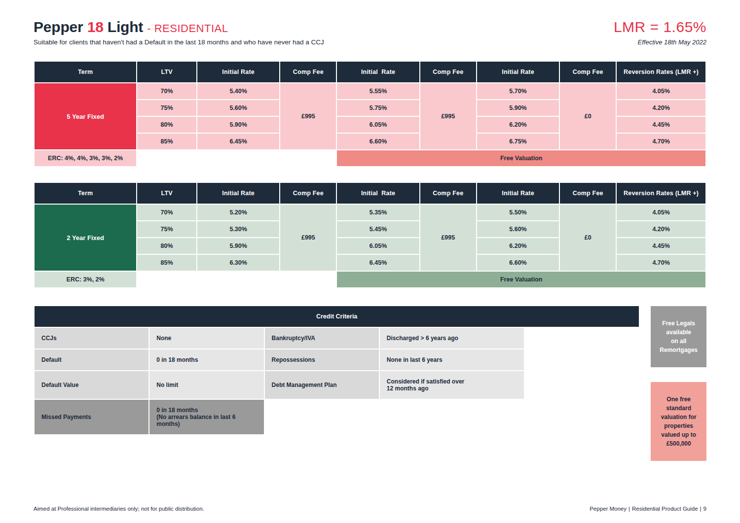Pepper 18 Light - RESIDENTIAL
Suitable for clients that haven't had a Default in the last 18 months and who have never had a CCJ
LMR = 1.65%
Effective 18th May 2022
| Term | LTV | Initial Rate | Comp Fee | Initial Rate | Comp Fee | Initial Rate | Comp Fee | Reversion Rates (LMR +) |
| --- | --- | --- | --- | --- | --- | --- | --- | --- |
| 5 Year Fixed | 70% | 5.40% | £995 | 5.55% | £995 | 5.70% | £0 | 4.05% |
| 75% | 5.60% | 5.75% | 5.90% | 4.20% |
| 80% | 5.90% | 6.05% | 6.20% | 4.45% |
| 85% | 6.45% | 6.60% | 6.75% | 4.70% |
| ERC: 4%, 4%, 3%, 3%, 2% | | Free Valuation |
| Term | LTV | Initial Rate | Comp Fee | Initial Rate | Comp Fee | Initial Rate | Comp Fee | Reversion Rates (LMR +) |
| --- | --- | --- | --- | --- | --- | --- | --- | --- |
| 2 Year Fixed | 70% | 5.20% | £995 | 5.35% | £995 | 5.50% | £0 | 4.05% |
| 75% | 5.30% | 5.45% | 5.60% | 4.20% |
| 80% | 5.90% | 6.05% | 6.20% | 4.45% |
| 85% | 6.30% | 6.45% | 6.60% | 4.70% |
| ERC: 3%, 2% | | Free Valuation |
| Credit Criteria |
| --- |
| CCJs | None | Bankruptcy/IVA | Discharged > 6 years ago | |
| Default | 0 in 18 months | Repossessions | None in last 6 years | |
| Default Value | No limit | Debt Management Plan | Considered if satisfied over 12 months ago | |
| Missed Payments | 0 in 18 months (No arrears balance in last 6 months) | | | |
Free Legals available
on all Remortgages
One free standard valuation for
properties valued up to £500,000
Aimed at Professional intermediaries only; not for public distribution.
Pepper Money|Residential Product Guide|9